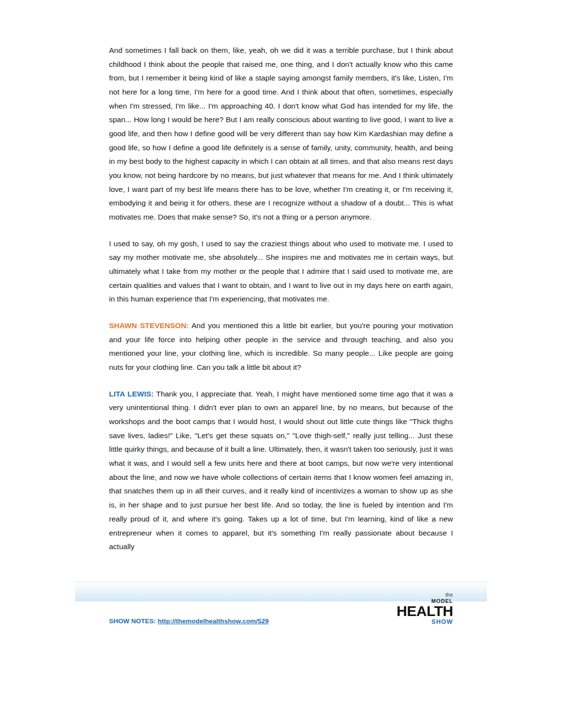And sometimes I fall back on them, like, yeah, oh we did it was a terrible purchase, but I think about childhood I think about the people that raised me, one thing, and I don't actually know who this came from, but I remember it being kind of like a staple saying amongst family members, it's like, Listen, I'm not here for a long time, I'm here for a good time. And I think about that often, sometimes, especially when I'm stressed, I'm like... I'm approaching 40. I don't know what God has intended for my life, the span... How long I would be here? But I am really conscious about wanting to live good, I want to live a good life, and then how I define good will be very different than say how Kim Kardashian may define a good life, so how I define a good life definitely is a sense of family, unity, community, health, and being in my best body to the highest capacity in which I can obtain at all times, and that also means rest days you know, not being hardcore by no means, but just whatever that means for me. And I think ultimately love, I want part of my best life means there has to be love, whether I'm creating it, or I'm receiving it, embodying it and being it for others, these are I recognize without a shadow of a doubt... This is what motivates me. Does that make sense? So, it's not a thing or a person anymore.
I used to say, oh my gosh, I used to say the craziest things about who used to motivate me. I used to say my mother motivate me, she absolutely... She inspires me and motivates me in certain ways, but ultimately what I take from my mother or the people that I admire that I said used to motivate me, are certain qualities and values that I want to obtain, and I want to live out in my days here on earth again, in this human experience that I'm experiencing, that motivates me.
SHAWN STEVENSON: And you mentioned this a little bit earlier, but you're pouring your motivation and your life force into helping other people in the service and through teaching, and also you mentioned your line, your clothing line, which is incredible. So many people... Like people are going nuts for your clothing line. Can you talk a little bit about it?
LITA LEWIS: Thank you, I appreciate that. Yeah, I might have mentioned some time ago that it was a very unintentional thing. I didn't ever plan to own an apparel line, by no means, but because of the workshops and the boot camps that I would host, I would shout out little cute things like "Thick thighs save lives, ladies!" Like, "Let's get these squats on," "Love thigh-self," really just telling... Just these little quirky things, and because of it built a line. Ultimately, then, it wasn't taken too seriously, just it was what it was, and I would sell a few units here and there at boot camps, but now we're very intentional about the line, and now we have whole collections of certain items that I know women feel amazing in, that snatches them up in all their curves, and it really kind of incentivizes a woman to show up as she is, in her shape and to just pursue her best life. And so today, the line is fueled by intention and I'm really proud of it, and where it's going. Takes up a lot of time, but I'm learning, kind of like a new entrepreneur when it comes to apparel, but it's something I'm really passionate about because I actually
SHOW NOTES: http://themodelhealthshow.com/529
the MODEL HEALTH SHOW